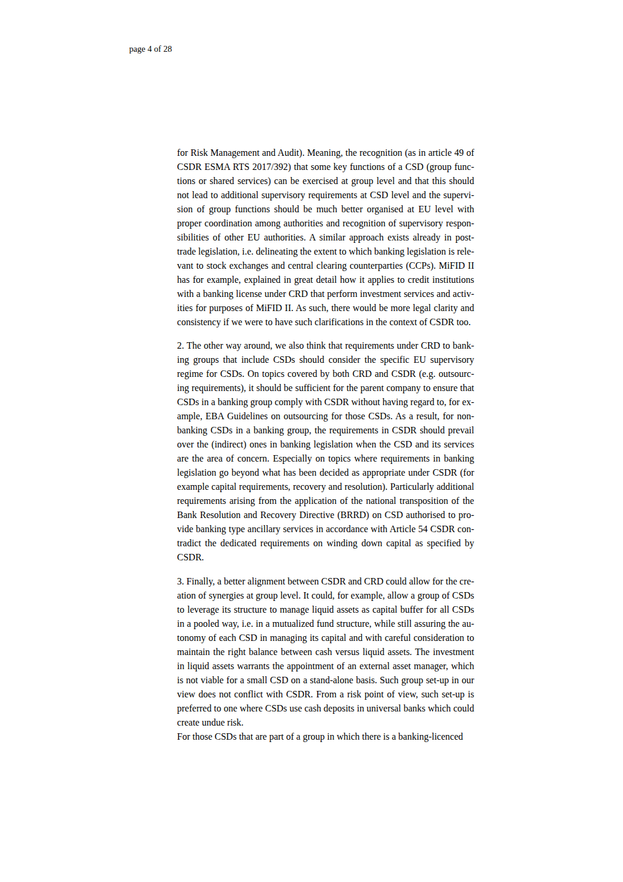page 4 of 28
for Risk Management and Audit). Meaning, the recognition (as in article 49 of CSDR ESMA RTS 2017/392) that some key functions of a CSD (group functions or shared services) can be exercised at group level and that this should not lead to additional supervisory requirements at CSD level and the supervision of group functions should be much better organised at EU level with proper coordination among authorities and recognition of supervisory responsibilities of other EU authorities. A similar approach exists already in post-trade legislation, i.e. delineating the extent to which banking legislation is relevant to stock exchanges and central clearing counterparties (CCPs). MiFID II has for example, explained in great detail how it applies to credit institutions with a banking license under CRD that perform investment services and activities for purposes of MiFID II. As such, there would be more legal clarity and consistency if we were to have such clarifications in the context of CSDR too.
2. The other way around, we also think that requirements under CRD to banking groups that include CSDs should consider the specific EU supervisory regime for CSDs. On topics covered by both CRD and CSDR (e.g. outsourcing requirements), it should be sufficient for the parent company to ensure that CSDs in a banking group comply with CSDR without having regard to, for example, EBA Guidelines on outsourcing for those CSDs. As a result, for non-banking CSDs in a banking group, the requirements in CSDR should prevail over the (indirect) ones in banking legislation when the CSD and its services are the area of concern. Especially on topics where requirements in banking legislation go beyond what has been decided as appropriate under CSDR (for example capital requirements, recovery and resolution). Particularly additional requirements arising from the application of the national transposition of the Bank Resolution and Recovery Directive (BRRD) on CSD authorised to provide banking type ancillary services in accordance with Article 54 CSDR contradict the dedicated requirements on winding down capital as specified by CSDR.
3. Finally, a better alignment between CSDR and CRD could allow for the creation of synergies at group level. It could, for example, allow a group of CSDs to leverage its structure to manage liquid assets as capital buffer for all CSDs in a pooled way, i.e. in a mutualized fund structure, while still assuring the autonomy of each CSD in managing its capital and with careful consideration to maintain the right balance between cash versus liquid assets. The investment in liquid assets warrants the appointment of an external asset manager, which is not viable for a small CSD on a stand-alone basis. Such group set-up in our view does not conflict with CSDR. From a risk point of view, such set-up is preferred to one where CSDs use cash deposits in universal banks which could create undue risk.
For those CSDs that are part of a group in which there is a banking-licenced